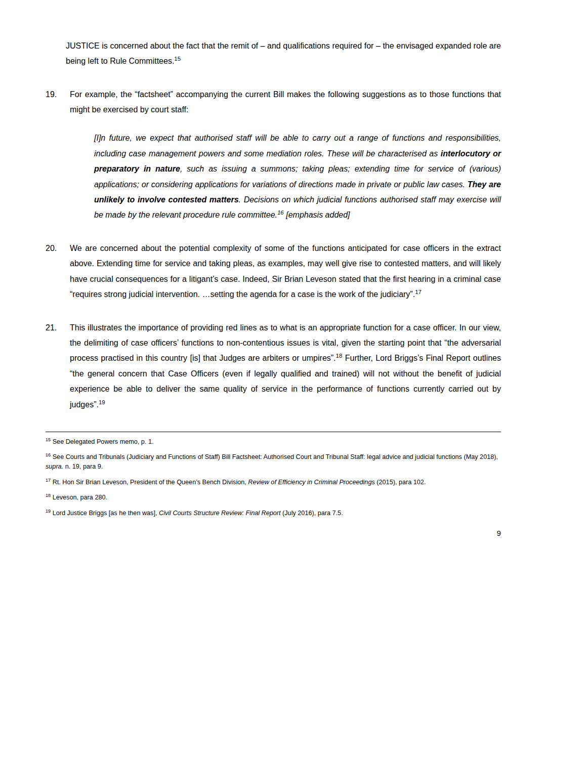JUSTICE is concerned about the fact that the remit of – and qualifications required for – the envisaged expanded role are being left to Rule Committees.15
For example, the “factsheet” accompanying the current Bill makes the following suggestions as to those functions that might be exercised by court staff:
[I]n future, we expect that authorised staff will be able to carry out a range of functions and responsibilities, including case management powers and some mediation roles. These will be characterised as interlocutory or preparatory in nature, such as issuing a summons; taking pleas; extending time for service of (various) applications; or considering applications for variations of directions made in private or public law cases. They are unlikely to involve contested matters. Decisions on which judicial functions authorised staff may exercise will be made by the relevant procedure rule committee.16 [emphasis added]
We are concerned about the potential complexity of some of the functions anticipated for case officers in the extract above. Extending time for service and taking pleas, as examples, may well give rise to contested matters, and will likely have crucial consequences for a litigant’s case. Indeed, Sir Brian Leveson stated that the first hearing in a criminal case “requires strong judicial intervention. …setting the agenda for a case is the work of the judiciary”.17
This illustrates the importance of providing red lines as to what is an appropriate function for a case officer. In our view, the delimiting of case officers’ functions to non-contentious issues is vital, given the starting point that “the adversarial process practised in this country [is] that Judges are arbiters or umpires”.18 Further, Lord Briggs’s Final Report outlines “the general concern that Case Officers (even if legally qualified and trained) will not without the benefit of judicial experience be able to deliver the same quality of service in the performance of functions currently carried out by judges”.19
15 See Delegated Powers memo, p. 1.
16 See Courts and Tribunals (Judiciary and Functions of Staff) Bill Factsheet: Authorised Court and Tribunal Staff: legal advice and judicial functions (May 2018), supra. n. 19, para 9.
17 Rt. Hon Sir Brian Leveson, President of the Queen’s Bench Division, Review of Efficiency in Criminal Proceedings (2015), para 102.
18 Leveson, para 280.
19 Lord Justice Briggs [as he then was], Civil Courts Structure Review: Final Report (July 2016), para 7.5.
9